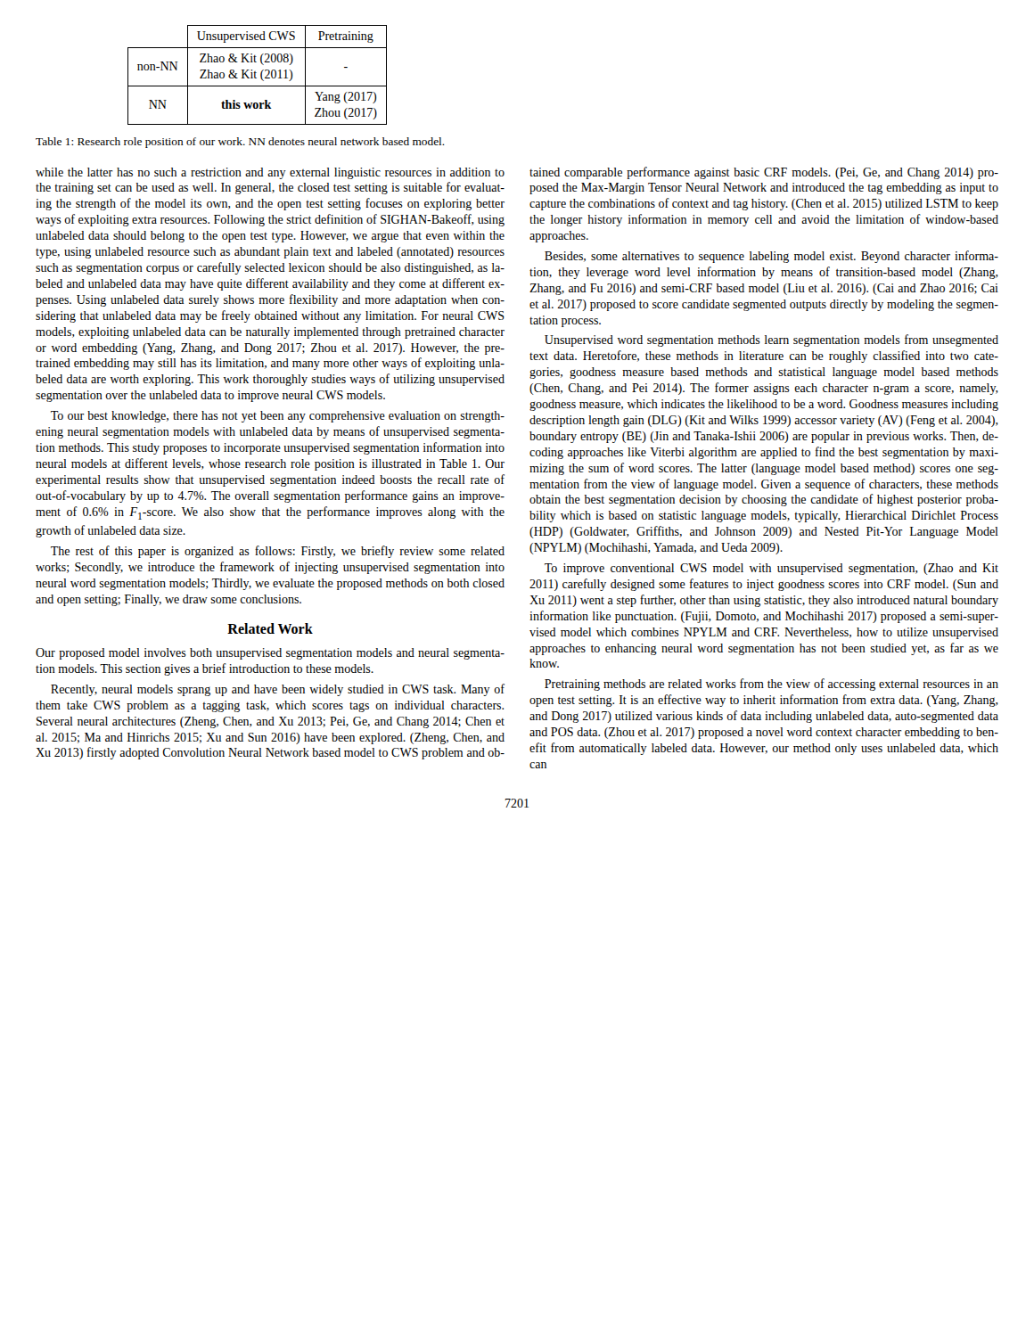| | Unsupervised CWS | Pretraining |
| non-NN | Zhao & Kit (2008) Zhao & Kit (2011) | - |
| NN | this work | Yang (2017) Zhou (2017) |
Table 1: Research role position of our work. NN denotes neural network based model.
while the latter has no such a restriction and any external linguistic resources in addition to the training set can be used as well. In general, the closed test setting is suitable for evaluating the strength of the model its own, and the open test setting focuses on exploring better ways of exploiting extra resources. Following the strict definition of SIGHAN-Bakeoff, using unlabeled data should belong to the open test type. However, we argue that even within the type, using unlabeled resource such as abundant plain text and labeled (annotated) resources such as segmentation corpus or carefully selected lexicon should be also distinguished, as labeled and unlabeled data may have quite different availability and they come at different expenses. Using unlabeled data surely shows more flexibility and more adaptation when considering that unlabeled data may be freely obtained without any limitation. For neural CWS models, exploiting unlabeled data can be naturally implemented through pretrained character or word embedding (Yang, Zhang, and Dong 2017; Zhou et al. 2017). However, the pretrained embedding may still has its limitation, and many more other ways of exploiting unlabeled data are worth exploring. This work thoroughly studies ways of utilizing unsupervised segmentation over the unlabeled data to improve neural CWS models.
To our best knowledge, there has not yet been any comprehensive evaluation on strengthening neural segmentation models with unlabeled data by means of unsupervised segmentation methods. This study proposes to incorporate unsupervised segmentation information into neural models at different levels, whose research role position is illustrated in Table 1. Our experimental results show that unsupervised segmentation indeed boosts the recall rate of out-of-vocabulary by up to 4.7%. The overall segmentation performance gains an improvement of 0.6% in F1-score. We also show that the performance improves along with the growth of unlabeled data size.
The rest of this paper is organized as follows: Firstly, we briefly review some related works; Secondly, we introduce the framework of injecting unsupervised segmentation into neural word segmentation models; Thirdly, we evaluate the proposed methods on both closed and open setting; Finally, we draw some conclusions.
Related Work
Our proposed model involves both unsupervised segmentation models and neural segmentation models. This section gives a brief introduction to these models.
Recently, neural models sprang up and have been widely studied in CWS task. Many of them take CWS problem as a tagging task, which scores tags on individual characters. Several neural architectures (Zheng, Chen, and Xu 2013; Pei, Ge, and Chang 2014; Chen et al. 2015; Ma and Hinrichs 2015; Xu and Sun 2016) have been explored. (Zheng, Chen, and Xu 2013) firstly adopted Convolution Neural Network based model to CWS problem and obtained comparable performance against basic CRF models. (Pei, Ge, and Chang 2014) proposed the Max-Margin Tensor Neural Network and introduced the tag embedding as input to capture the combinations of context and tag history. (Chen et al. 2015) utilized LSTM to keep the longer history information in memory cell and avoid the limitation of window-based approaches.
Besides, some alternatives to sequence labeling model exist. Beyond character information, they leverage word level information by means of transition-based model (Zhang, Zhang, and Fu 2016) and semi-CRF based model (Liu et al. 2016). (Cai and Zhao 2016; Cai et al. 2017) proposed to score candidate segmented outputs directly by modeling the segmentation process.
Unsupervised word segmentation methods learn segmentation models from unsegmented text data. Heretofore, these methods in literature can be roughly classified into two categories, goodness measure based methods and statistical language model based methods (Chen, Chang, and Pei 2014). The former assigns each character n-gram a score, namely, goodness measure, which indicates the likelihood to be a word. Goodness measures including description length gain (DLG) (Kit and Wilks 1999) accessor variety (AV) (Feng et al. 2004), boundary entropy (BE) (Jin and Tanaka-Ishii 2006) are popular in previous works. Then, decoding approaches like Viterbi algorithm are applied to find the best segmentation by maximizing the sum of word scores. The latter (language model based method) scores one segmentation from the view of language model. Given a sequence of characters, these methods obtain the best segmentation decision by choosing the candidate of highest posterior probability which is based on statistic language models, typically, Hierarchical Dirichlet Process (HDP) (Goldwater, Griffiths, and Johnson 2009) and Nested Pit-Yor Language Model (NPYLM) (Mochihashi, Yamada, and Ueda 2009).
To improve conventional CWS model with unsupervised segmentation, (Zhao and Kit 2011) carefully designed some features to inject goodness scores into CRF model. (Sun and Xu 2011) went a step further, other than using statistic, they also introduced natural boundary information like punctuation. (Fujii, Domoto, and Mochihashi 2017) proposed a semi-supervised model which combines NPYLM and CRF. Nevertheless, how to utilize unsupervised approaches to enhancing neural word segmentation has not been studied yet, as far as we know.
Pretraining methods are related works from the view of accessing external resources in an open test setting. It is an effective way to inherit information from extra data. (Yang, Zhang, and Dong 2017) utilized various kinds of data including unlabeled data, auto-segmented data and POS data. (Zhou et al. 2017) proposed a novel word context character embedding to benefit from automatically labeled data. However, our method only uses unlabeled data, which can
7201